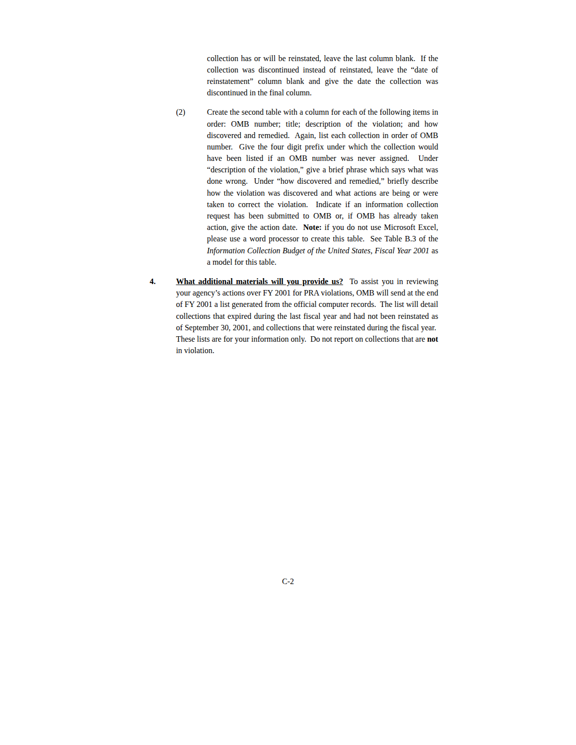collection has or will be reinstated, leave the last column blank. If the collection was discontinued instead of reinstated, leave the “date of reinstatement” column blank and give the date the collection was discontinued in the final column.
(2) Create the second table with a column for each of the following items in order: OMB number; title; description of the violation; and how discovered and remedied. Again, list each collection in order of OMB number. Give the four digit prefix under which the collection would have been listed if an OMB number was never assigned. Under “description of the violation,” give a brief phrase which says what was done wrong. Under “how discovered and remedied,” briefly describe how the violation was discovered and what actions are being or were taken to correct the violation. Indicate if an information collection request has been submitted to OMB or, if OMB has already taken action, give the action date. Note: if you do not use Microsoft Excel, please use a word processor to create this table. See Table B.3 of the Information Collection Budget of the United States, Fiscal Year 2001 as a model for this table.
4. What additional materials will you provide us? To assist you in reviewing your agency’s actions over FY 2001 for PRA violations, OMB will send at the end of FY 2001 a list generated from the official computer records. The list will detail collections that expired during the last fiscal year and had not been reinstated as of September 30, 2001, and collections that were reinstated during the fiscal year. These lists are for your information only. Do not report on collections that are not in violation.
C-2